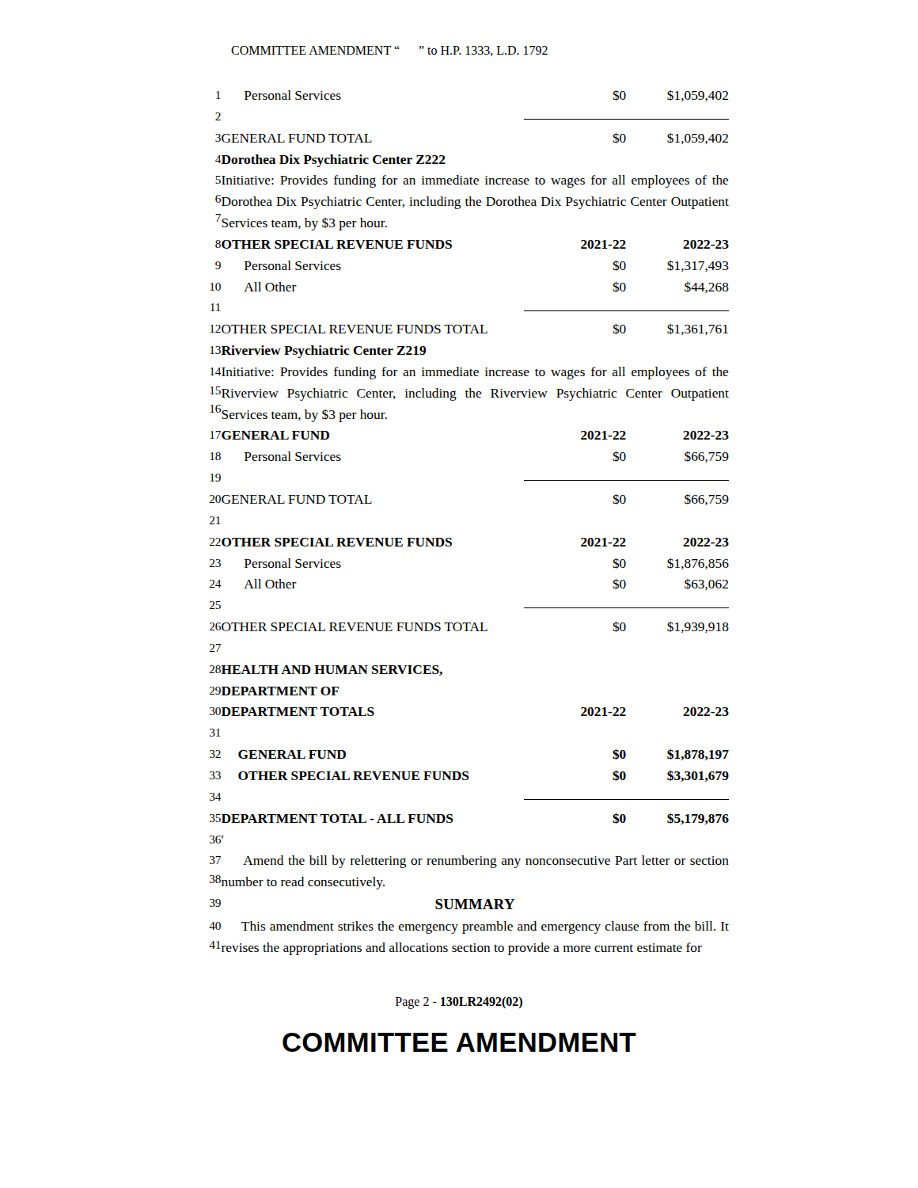COMMITTEE AMENDMENT “ ” to H.P. 1333, L.D. 1792
| 1 | Personal Services $0 $1,059,402 |
| 2 | |
| 3 | GENERAL FUND TOTAL $0 $1,059,402 |
| 4 | Dorothea Dix Psychiatric Center Z222 |
| 5 6 7 | Initiative: Provides funding for an immediate increase to wages for all employees of the Dorothea Dix Psychiatric Center, including the Dorothea Dix Psychiatric Center Outpatient Services team, by $3 per hour. |
| 8 | OTHER SPECIAL REVENUE FUNDS 2021-22 2022-23 |
| 9 | Personal Services $0 $1,317,493 |
| 10 | All Other $0 $44,268 |
| 11 | |
| 12 | OTHER SPECIAL REVENUE FUNDS TOTAL $0 $1,361,761 |
| 13 | Riverview Psychiatric Center Z219 |
| 14 15 16 | Initiative: Provides funding for an immediate increase to wages for all employees of the Riverview Psychiatric Center, including the Riverview Psychiatric Center Outpatient Services team, by $3 per hour. |
| 17 | GENERAL FUND 2021-22 2022-23 |
| 18 | Personal Services $0 $66,759 |
| 19 | |
| 20 | GENERAL FUND TOTAL $0 $66,759 |
| 21 | |
| 22 | OTHER SPECIAL REVENUE FUNDS 2021-22 2022-23 |
| 23 | Personal Services $0 $1,876,856 |
| 24 | All Other $0 $63,062 |
| 25 | |
| 26 | OTHER SPECIAL REVENUE FUNDS TOTAL $0 $1,939,918 |
| 27 | |
| 28 | HEALTH AND HUMAN SERVICES, |
| 29 | DEPARTMENT OF |
| 30 | DEPARTMENT TOTALS 2021-22 2022-23 |
| 31 | |
| 32 | GENERAL FUND $0 $1,878,197 |
| 33 | OTHER SPECIAL REVENUE FUNDS $0 $3,301,679 |
| 34 | |
| 35 | DEPARTMENT TOTAL - ALL FUNDS $0 $5,179,876 |
| 36 | ' |
| 37 38 | Amend the bill by relettering or renumbering any nonconsecutive Part letter or section number to read consecutively. |
| 39 | SUMMARY |
| 40 41 | This amendment strikes the emergency preamble and emergency clause from the bill. It revises the appropriations and allocations section to provide a more current estimate for |
Page 2 - 130LR2492(02)
COMMITTEE AMENDMENT